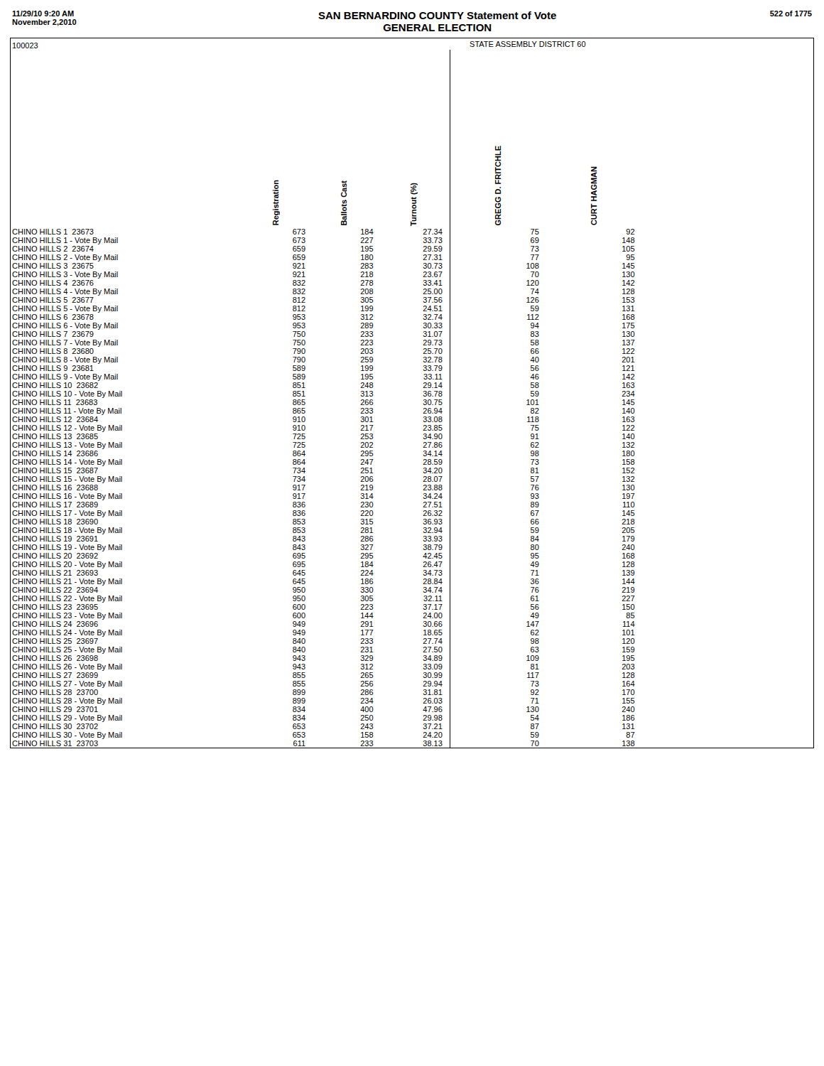| 11/29/10 9:20 AM November 2,2010 | SAN BERNARDINO COUNTY Statement of Vote GENERAL ELECTION | 522 of 1775 |
| / 100023 / STATE ASSEMBLY DISTRICT 60 / / / Registration / Ballots Cast / Turnout (%) / GREGG D. FRITCHLE / CURT HAGMAN / / / / CHINO HILLS 1 23673 / 673 / 184 / 27.34 / 75 / 92 / / / / CHINO HILLS 1 - Vote By Mail / 673 / 227 / 33.73 / 69 / 148 / / / / CHINO HILLS 2 23674 / 659 / 195 / 29.59 / 73 / 105 / / / / CHINO HILLS 2 - Vote By Mail / 659 / 180 / 27.31 / 77 / 95 / / / / CHINO HILLS 3 23675 / 921 / 283 / 30.73 / 108 / 145 / / / / CHINO HILLS 3 - Vote By Mail / 921 / 218 / 23.67 / 70 / 130 / / / / CHINO HILLS 4 23676 / 832 / 278 / 33.41 / 120 / 142 / / / / CHINO HILLS 4 - Vote By Mail / 832 / 208 / 25.00 / 74 / 128 / / / / CHINO HILLS 5 23677 / 812 / 305 / 37.56 / 126 / 153 / / / / CHINO HILLS 5 - Vote By Mail / 812 / 199 / 24.51 / 59 / 131 / / / / CHINO HILLS 6 23678 / 953 / 312 / 32.74 / 112 / 168 / / / / CHINO HILLS 6 - Vote By Mail / 953 / 289 / 30.33 / 94 / 175 / / / / CHINO HILLS 7 23679 / 750 / 233 / 31.07 / 83 / 130 / / / / CHINO HILLS 7 - Vote By Mail / 750 / 223 / 29.73 / 58 / 137 / / / / CHINO HILLS 8 23680 / 790 / 203 / 25.70 / 66 / 122 / / / / CHINO HILLS 8 - Vote By Mail / 790 / 259 / 32.78 / 40 / 201 / / / / CHINO HILLS 9 23681 / 589 / 199 / 33.79 / 56 / 121 / / / / CHINO HILLS 9 - Vote By Mail / 589 / 195 / 33.11 / 46 / 142 / / / / CHINO HILLS 10 23682 / 851 / 248 / 29.14 / 58 / 163 / / / / CHINO HILLS 10 - Vote By Mail / 851 / 313 / 36.78 / 59 / 234 / / / / CHINO HILLS 11 23683 / 865 / 266 / 30.75 / 101 / 145 / / / / CHINO HILLS 11 - Vote By Mail / 865 / 233 / 26.94 / 82 / 140 / / / / CHINO HILLS 12 23684 / 910 / 301 / 33.08 / 118 / 163 / / / / CHINO HILLS 12 - Vote By Mail / 910 / 217 / 23.85 / 75 / 122 / / / / CHINO HILLS 13 23685 / 725 / 253 / 34.90 / 91 / 140 / / / / CHINO HILLS 13 - Vote By Mail / 725 / 202 / 27.86 / 62 / 132 / / / / CHINO HILLS 14 23686 / 864 / 295 / 34.14 / 98 / 180 / / / / CHINO HILLS 14 - Vote By Mail / 864 / 247 / 28.59 / 73 / 158 / / / / CHINO HILLS 15 23687 / 734 / 251 / 34.20 / 81 / 152 / / / / CHINO HILLS 15 - Vote By Mail / 734 / 206 / 28.07 / 57 / 132 / / / / CHINO HILLS 16 23688 / 917 / 219 / 23.88 / 76 / 130 / / / / CHINO HILLS 16 - Vote By Mail / 917 / 314 / 34.24 / 93 / 197 / / / / CHINO HILLS 17 23689 / 836 / 230 / 27.51 / 89 / 110 / / / / CHINO HILLS 17 - Vote By Mail / 836 / 220 / 26.32 / 67 / 145 / / / / CHINO HILLS 18 23690 / 853 / 315 / 36.93 / 66 / 218 / / / / CHINO HILLS 18 - Vote By Mail / 853 / 281 / 32.94 / 59 / 205 / / / / CHINO HILLS 19 23691 / 843 / 286 / 33.93 / 84 / 179 / / / / CHINO HILLS 19 - Vote By Mail / 843 / 327 / 38.79 / 80 / 240 / / / / CHINO HILLS 20 23692 / 695 / 295 / 42.45 / 95 / 168 / / / / CHINO HILLS 20 - Vote By Mail / 695 / 184 / 26.47 / 49 / 128 / / / / CHINO HILLS 21 23693 / 645 / 224 / 34.73 / 71 / 139 / / / / CHINO HILLS 21 - Vote By Mail / 645 / 186 / 28.84 / 36 / 144 / / / / CHINO HILLS 22 23694 / 950 / 330 / 34.74 / 76 / 219 / / / / CHINO HILLS 22 - Vote By Mail / 950 / 305 / 32.11 / 61 / 227 / / / / CHINO HILLS 23 23695 / 600 / 223 / 37.17 / 56 / 150 / / / / CHINO HILLS 23 - Vote By Mail / 600 / 144 / 24.00 / 49 / 85 / / / / CHINO HILLS 24 23696 / 949 / 291 / 30.66 / 147 / 114 / / / / CHINO HILLS 24 - Vote By Mail / 949 / 177 / 18.65 / 62 / 101 / / / / CHINO HILLS 25 23697 / 840 / 233 / 27.74 / 98 / 120 / / / / CHINO HILLS 25 - Vote By Mail / 840 / 231 / 27.50 / 63 / 159 / / / / CHINO HILLS 26 23698 / 943 / 329 / 34.89 / 109 / 195 / / / / CHINO HILLS 26 - Vote By Mail / 943 / 312 / 33.09 / 81 / 203 / / / / CHINO HILLS 27 23699 / 855 / 265 / 30.99 / 117 / 128 / / / / CHINO HILLS 27 - Vote By Mail / 855 / 256 / 29.94 / 73 / 164 / / / / CHINO HILLS 28 23700 / 899 / 286 / 31.81 / 92 / 170 / / / / CHINO HILLS 28 - Vote By Mail / 899 / 234 / 26.03 / 71 / 155 / / / / CHINO HILLS 29 23701 / 834 / 400 / 47.96 / 130 / 240 / / / / CHINO HILLS 29 - Vote By Mail / 834 / 250 / 29.98 / 54 / 186 / / / / CHINO HILLS 30 23702 / 653 / 243 / 37.21 / 87 / 131 / / / / CHINO HILLS 30 - Vote By Mail / 653 / 158 / 24.20 / 59 / 87 / / / / CHINO HILLS 31 23703 / 611 / 233 / 38.13 / 70 / 138 / / / |